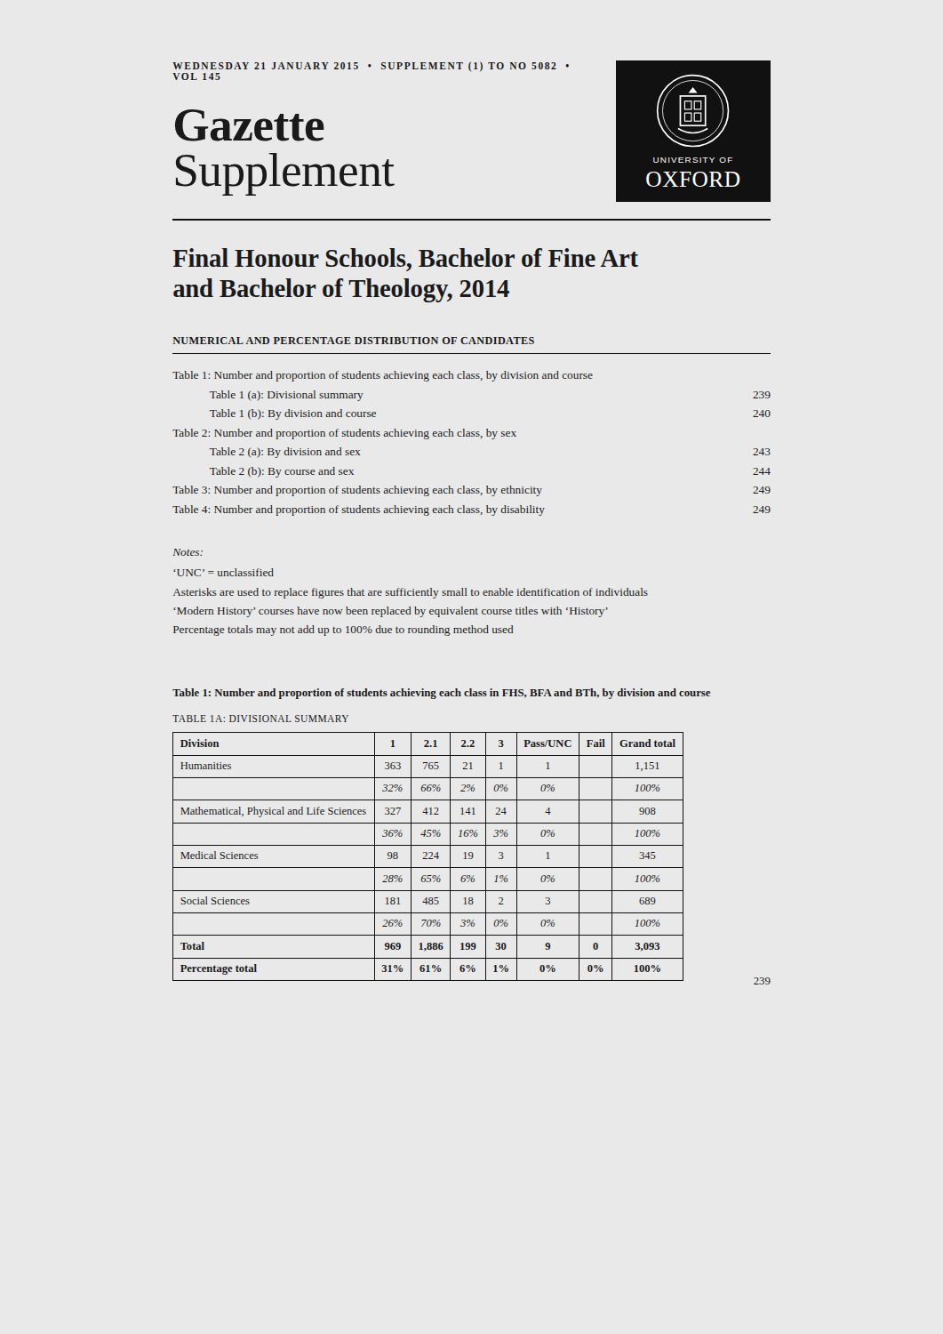Wednesday 21 January 2015 • Supplement (1) to No 5082 • Vol 145
Gazette
Supplement
University of
OXFORD
Final Honour Schools, Bachelor of Fine Art
and Bachelor of Theology, 2014
Numerical and percentage distribution of candidates
Table 1: Number and proportion of students achieving each class, by division and course
Table 1 (a): Divisional summary 239
Table 1 (b): By division and course 240
Table 2: Number and proportion of students achieving each class, by sex
Table 2 (a): By division and sex 243
Table 2 (b): By course and sex 244
Table 3: Number and proportion of students achieving each class, by ethnicity 249
Table 4: Number and proportion of students achieving each class, by disability 249
Notes:
‘UNC’ = unclassified
Asterisks are used to replace figures that are sufficiently small to enable identification of individuals
‘Modern History’ courses have now been replaced by equivalent course titles with ‘History’
Percentage totals may not add up to 100% due to rounding method used
Table 1: Number and proportion of students achieving each class in FHS, BFA and BTh, by division and course
Table 1a: Divisional summary
| Division | 1 | 2.1 | 2.2 | 3 | Pass/UNC | Fail | Grand total |
| --- | --- | --- | --- | --- | --- | --- | --- |
| Humanities | 363 | 765 | 21 | 1 | 1 | | 1,151 |
| | 32% | 66% | 2% | 0% | 0% | | 100% |
| Mathematical, Physical and Life Sciences | 327 | 412 | 141 | 24 | 4 | | 908 |
| | 36% | 45% | 16% | 3% | 0% | | 100% |
| Medical Sciences | 98 | 224 | 19 | 3 | 1 | | 345 |
| | 28% | 65% | 6% | 1% | 0% | | 100% |
| Social Sciences | 181 | 485 | 18 | 2 | 3 | | 689 |
| | 26% | 70% | 3% | 0% | 0% | | 100% |
| Total | 969 | 1,886 | 199 | 30 | 9 | 0 | 3,093 |
| Percentage total | 31% | 61% | 6% | 1% | 0% | 0% | 100% |
239